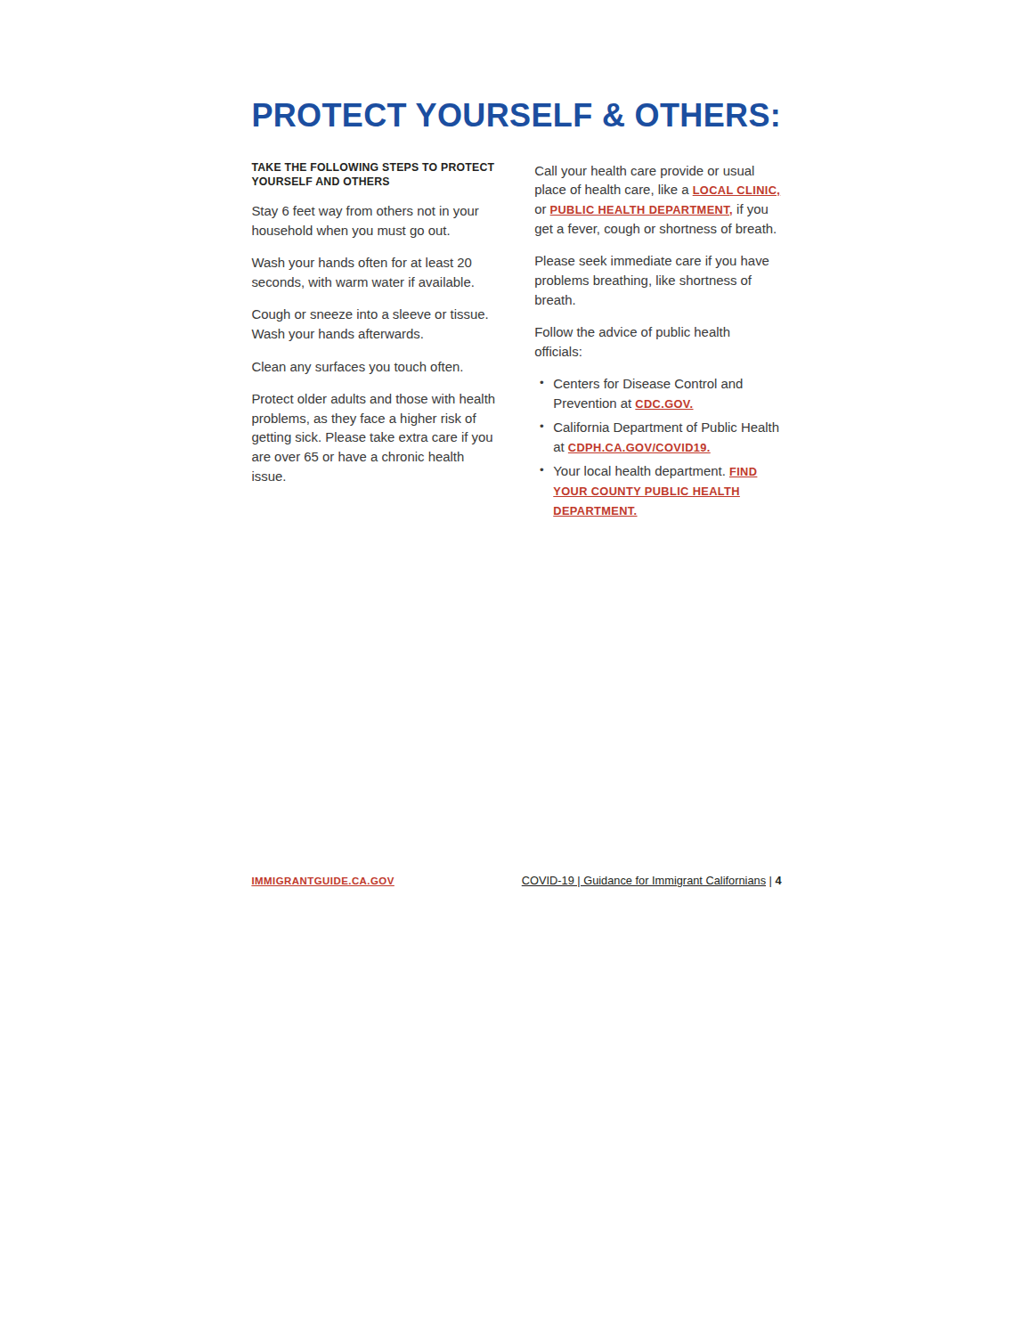Protect Yourself & Others:
Take the following steps to protect
yourself and others
Stay 6 feet way from others not in your household when you must go out.
Wash your hands often for at least 20 seconds, with warm water if available.
Cough or sneeze into a sleeve or tissue. Wash your hands afterwards.
Clean any surfaces you touch often.
Protect older adults and those with health problems, as they face a higher risk of getting sick. Please take extra care if you are over 65 or have a chronic health issue.
Call your health care provide or usual place of health care, like a local clinic, or public health department, if you get a fever, cough or shortness of breath.
Please seek immediate care if you have problems breathing, like shortness of breath.
Follow the advice of public health officials:
Centers for Disease Control and Prevention at CDC.gov.
California Department of Public Health at CDPH.ca.gov/covid19.
Your local health department. Find your county public health department.
immigrantguide.ca.gov
COVID-19 | Guidance for Immigrant Californians | 4